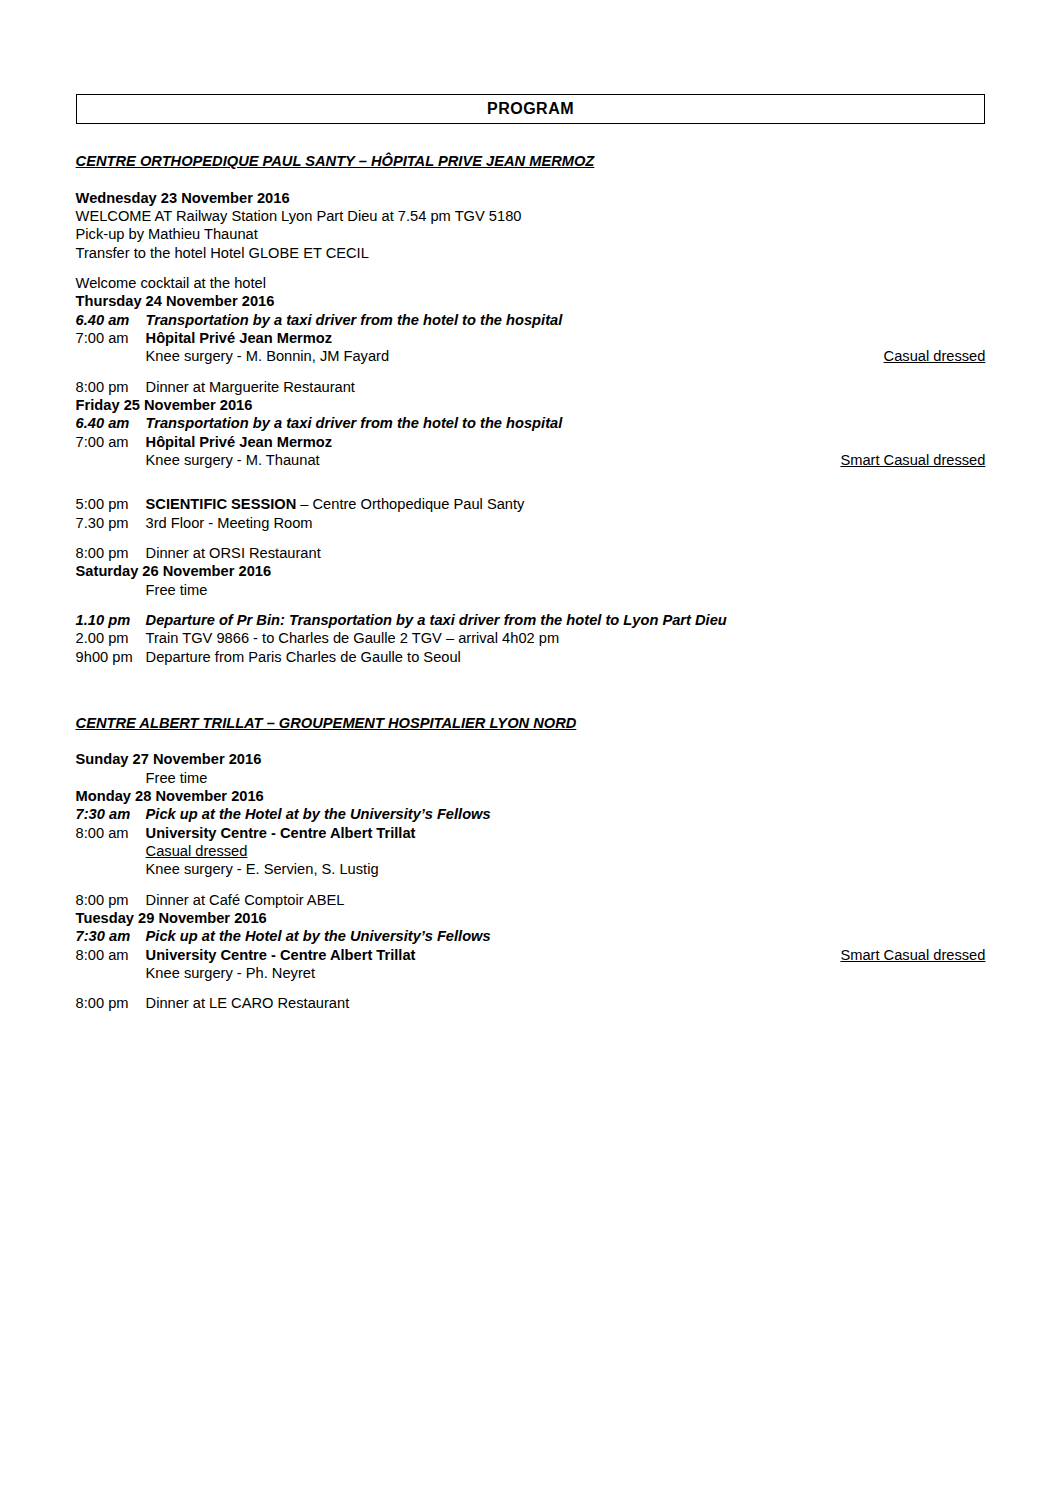PROGRAM
CENTRE ORTHOPEDIQUE PAUL SANTY – HÔPITAL PRIVE JEAN MERMOZ
Wednesday 23 November 2016
WELCOME AT Railway Station Lyon Part Dieu at 7.54 pm TGV 5180
Pick-up by Mathieu Thaunat
Transfer to the hotel Hotel GLOBE ET CECIL
Welcome cocktail at the hotel
Thursday 24 November 2016
| 6.40 am | Transportation by a taxi driver from the hotel to the hospital |
| 7:00 am | Hôpital Privé Jean Mermoz |
| | Knee surgery - M. Bonnin, JM Fayard | Casual dressed |
| 8:00 pm | Dinner at Marguerite Restaurant |
Friday 25 November 2016
| 6.40 am | Transportation by a taxi driver from the hotel to the hospital |
| 7:00 am | Hôpital Privé Jean Mermoz |
| | Knee surgery - M. Thaunat | Smart Casual dressed |
| 5:00 pm | SCIENTIFIC SESSION – Centre Orthopedique Paul Santy |
| 7.30 pm | 3rd Floor - Meeting Room |
| 8:00 pm | Dinner at ORSI Restaurant |
Saturday 26 November 2016
| | Free time |
| 1.10 pm | Departure of Pr Bin: Transportation by a taxi driver from the hotel to Lyon Part Dieu |
| 2.00 pm | Train TGV 9866 - to Charles de Gaulle 2 TGV – arrival 4h02 pm |
| 9h00 pm | Departure from Paris Charles de Gaulle to Seoul |
CENTRE ALBERT TRILLAT – GROUPEMENT HOSPITALIER LYON NORD
Sunday 27 November 2016
| | Free time |
Monday 28 November 2016
| 7:30 am | Pick up at the Hotel at by the University’s Fellows |
| 8:00 am | University Centre - Centre Albert Trillat |
| | Casual dressed |
| | Knee surgery - E. Servien, S. Lustig |
| 8:00 pm | Dinner at Café Comptoir ABEL |
Tuesday 29 November 2016
| 7:30 am | Pick up at the Hotel at by the University’s Fellows |
| 8:00 am | University Centre - Centre Albert Trillat | Smart Casual dressed |
| | Knee surgery - Ph. Neyret |
| 8:00 pm | Dinner at LE CARO Restaurant |